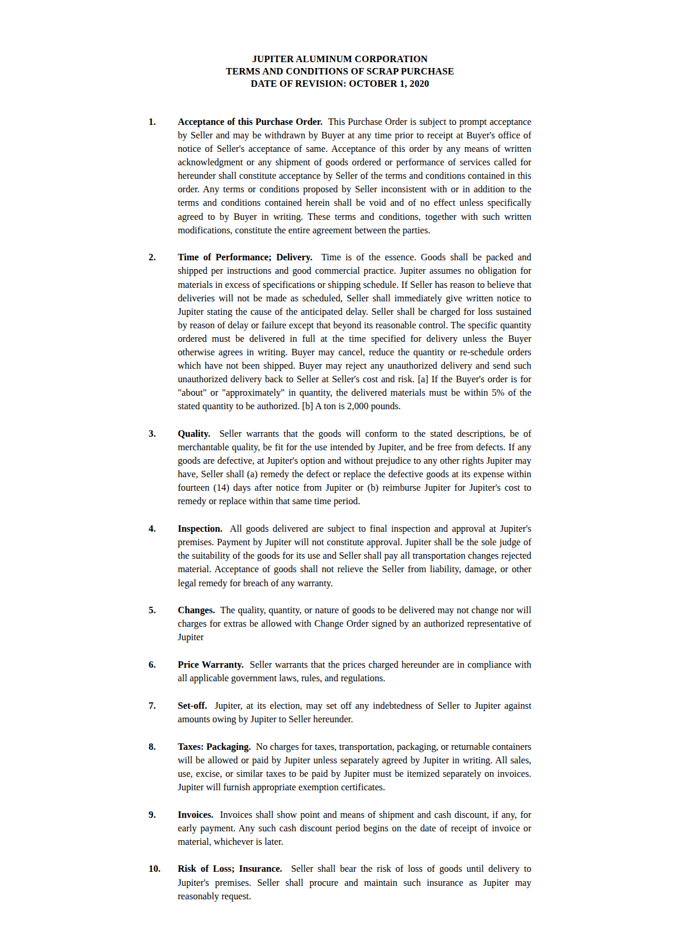JUPITER ALUMINUM CORPORATION
TERMS AND CONDITIONS OF SCRAP PURCHASE
DATE OF REVISION: OCTOBER 1, 2020
1. Acceptance of this Purchase Order. This Purchase Order is subject to prompt acceptance by Seller and may be withdrawn by Buyer at any time prior to receipt at Buyer's office of notice of Seller's acceptance of same. Acceptance of this order by any means of written acknowledgment or any shipment of goods ordered or performance of services called for hereunder shall constitute acceptance by Seller of the terms and conditions contained in this order. Any terms or conditions proposed by Seller inconsistent with or in addition to the terms and conditions contained herein shall be void and of no effect unless specifically agreed to by Buyer in writing. These terms and conditions, together with such written modifications, constitute the entire agreement between the parties.
2. Time of Performance; Delivery. Time is of the essence. Goods shall be packed and shipped per instructions and good commercial practice. Jupiter assumes no obligation for materials in excess of specifications or shipping schedule. If Seller has reason to believe that deliveries will not be made as scheduled, Seller shall immediately give written notice to Jupiter stating the cause of the anticipated delay. Seller shall be charged for loss sustained by reason of delay or failure except that beyond its reasonable control. The specific quantity ordered must be delivered in full at the time specified for delivery unless the Buyer otherwise agrees in writing. Buyer may cancel, reduce the quantity or re-schedule orders which have not been shipped. Buyer may reject any unauthorized delivery and send such unauthorized delivery back to Seller at Seller's cost and risk. [a] If the Buyer's order is for "about" or "approximately" in quantity, the delivered materials must be within 5% of the stated quantity to be authorized. [b] A ton is 2,000 pounds.
3. Quality. Seller warrants that the goods will conform to the stated descriptions, be of merchantable quality, be fit for the use intended by Jupiter, and be free from defects. If any goods are defective, at Jupiter's option and without prejudice to any other rights Jupiter may have, Seller shall (a) remedy the defect or replace the defective goods at its expense within fourteen (14) days after notice from Jupiter or (b) reimburse Jupiter for Jupiter's cost to remedy or replace within that same time period.
4. Inspection. All goods delivered are subject to final inspection and approval at Jupiter's premises. Payment by Jupiter will not constitute approval. Jupiter shall be the sole judge of the suitability of the goods for its use and Seller shall pay all transportation changes rejected material. Acceptance of goods shall not relieve the Seller from liability, damage, or other legal remedy for breach of any warranty.
5. Changes. The quality, quantity, or nature of goods to be delivered may not change nor will charges for extras be allowed with Change Order signed by an authorized representative of Jupiter
6. Price Warranty. Seller warrants that the prices charged hereunder are in compliance with all applicable government laws, rules, and regulations.
7. Set-off. Jupiter, at its election, may set off any indebtedness of Seller to Jupiter against amounts owing by Jupiter to Seller hereunder.
8. Taxes: Packaging. No charges for taxes, transportation, packaging, or returnable containers will be allowed or paid by Jupiter unless separately agreed by Jupiter in writing. All sales, use, excise, or similar taxes to be paid by Jupiter must be itemized separately on invoices. Jupiter will furnish appropriate exemption certificates.
9. Invoices. Invoices shall show point and means of shipment and cash discount, if any, for early payment. Any such cash discount period begins on the date of receipt of invoice or material, whichever is later.
10. Risk of Loss; Insurance. Seller shall bear the risk of loss of goods until delivery to Jupiter's premises. Seller shall procure and maintain such insurance as Jupiter may reasonably request.